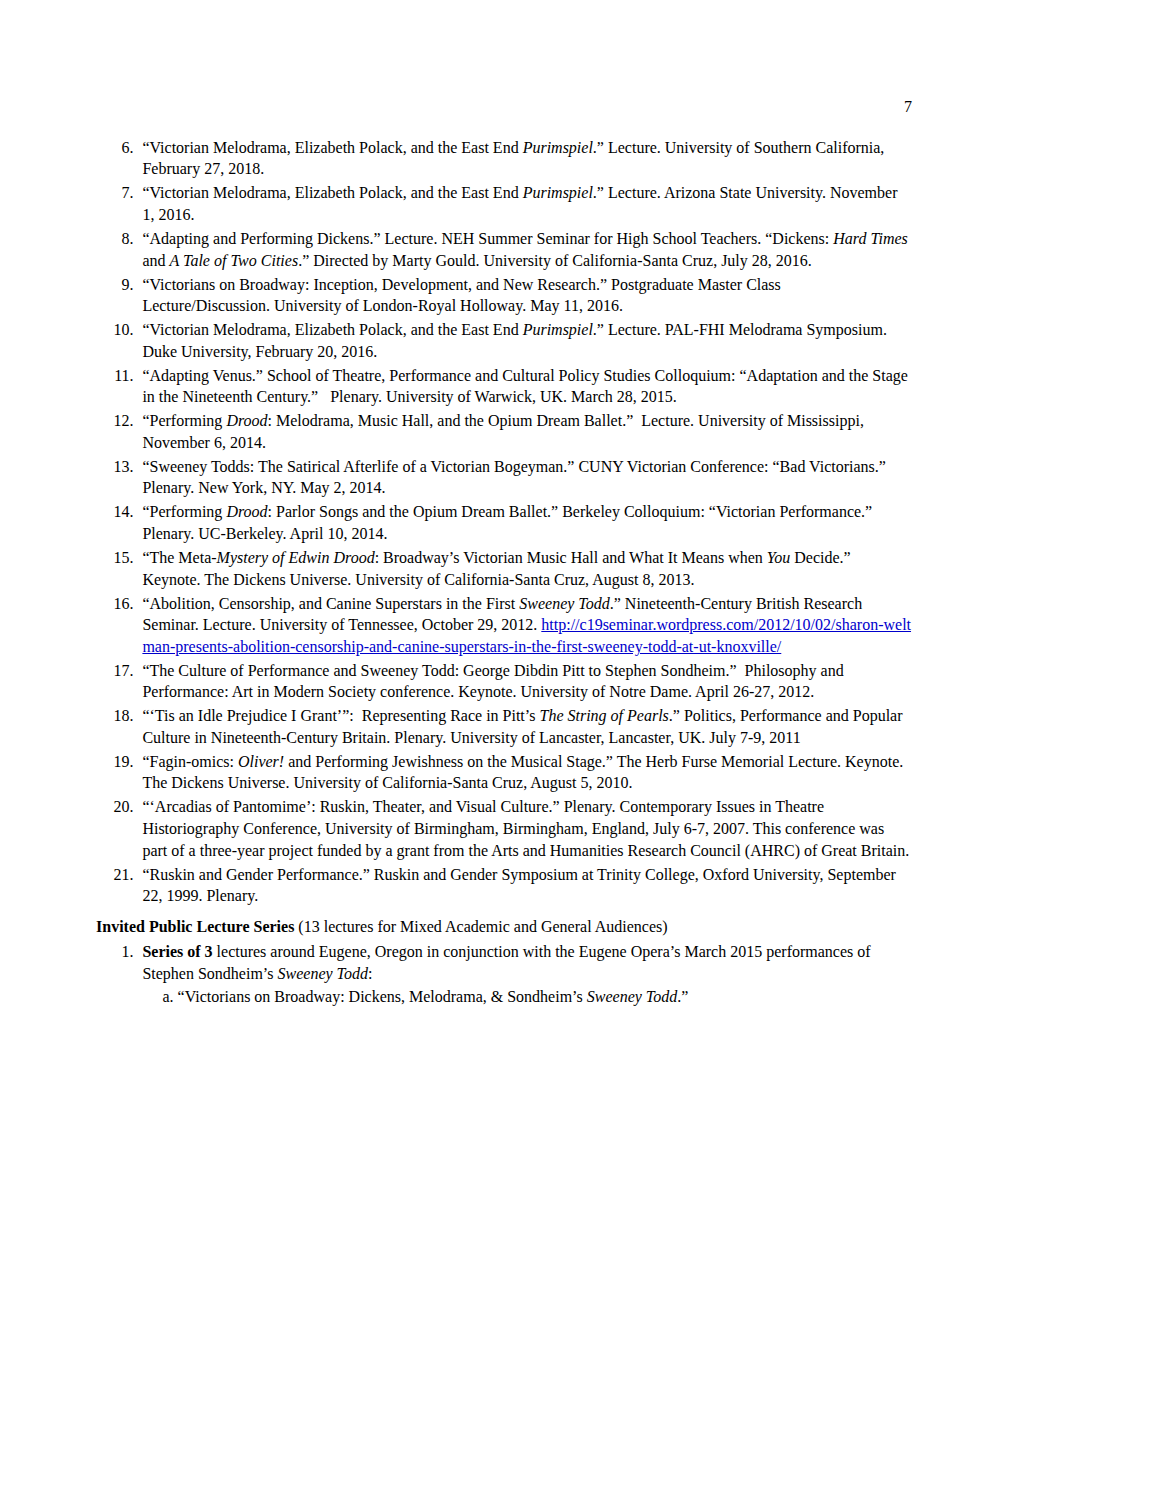7
“Victorian Melodrama, Elizabeth Polack, and the East End Purimspiel.” Lecture. University of Southern California, February 27, 2018.
“Victorian Melodrama, Elizabeth Polack, and the East End Purimspiel.” Lecture. Arizona State University. November 1, 2016.
“Adapting and Performing Dickens.” Lecture. NEH Summer Seminar for High School Teachers. “Dickens: Hard Times and A Tale of Two Cities.” Directed by Marty Gould. University of California-Santa Cruz, July 28, 2016.
“Victorians on Broadway: Inception, Development, and New Research.” Postgraduate Master Class Lecture/Discussion. University of London-Royal Holloway. May 11, 2016.
“Victorian Melodrama, Elizabeth Polack, and the East End Purimspiel.” Lecture. PAL-FHI Melodrama Symposium. Duke University, February 20, 2016.
“Adapting Venus.” School of Theatre, Performance and Cultural Policy Studies Colloquium: “Adaptation and the Stage in the Nineteenth Century.” Plenary. University of Warwick, UK. March 28, 2015.
“Performing Drood: Melodrama, Music Hall, and the Opium Dream Ballet.” Lecture. University of Mississippi, November 6, 2014.
“Sweeney Todds: The Satirical Afterlife of a Victorian Bogeyman.” CUNY Victorian Conference: “Bad Victorians.” Plenary. New York, NY. May 2, 2014.
“Performing Drood: Parlor Songs and the Opium Dream Ballet.” Berkeley Colloquium: “Victorian Performance.” Plenary. UC-Berkeley. April 10, 2014.
“The Meta-Mystery of Edwin Drood: Broadway’s Victorian Music Hall and What It Means when You Decide.” Keynote. The Dickens Universe. University of California-Santa Cruz, August 8, 2013.
“Abolition, Censorship, and Canine Superstars in the First Sweeney Todd.” Nineteenth-Century British Research Seminar. Lecture. University of Tennessee, October 29, 2012. http://c19seminar.wordpress.com/2012/10/02/sharon-weltman-presents-abolition-censorship-and-canine-superstars-in-the-first-sweeney-todd-at-ut-knoxville/
“The Culture of Performance and Sweeney Todd: George Dibdin Pitt to Stephen Sondheim.” Philosophy and Performance: Art in Modern Society conference. Keynote. University of Notre Dame. April 26-27, 2012.
“‘Tis an Idle Prejudice I Grant’”: Representing Race in Pitt’s The String of Pearls.” Politics, Performance and Popular Culture in Nineteenth-Century Britain. Plenary. University of Lancaster, Lancaster, UK. July 7-9, 2011
“Fagin-omics: Oliver! and Performing Jewishness on the Musical Stage.” The Herb Furse Memorial Lecture. Keynote. The Dickens Universe. University of California-Santa Cruz, August 5, 2010.
“‘Arcadias of Pantomime’: Ruskin, Theater, and Visual Culture.” Plenary. Contemporary Issues in Theatre Historiography Conference, University of Birmingham, Birmingham, England, July 6-7, 2007. This conference was part of a three-year project funded by a grant from the Arts and Humanities Research Council (AHRC) of Great Britain.
“Ruskin and Gender Performance.” Ruskin and Gender Symposium at Trinity College, Oxford University, September 22, 1999. Plenary.
Invited Public Lecture Series (13 lectures for Mixed Academic and General Audiences)
Series of 3 lectures around Eugene, Oregon in conjunction with the Eugene Opera’s March 2015 performances of Stephen Sondheim’s Sweeney Todd:
“Victorians on Broadway: Dickens, Melodrama, & Sondheim’s Sweeney Todd.”